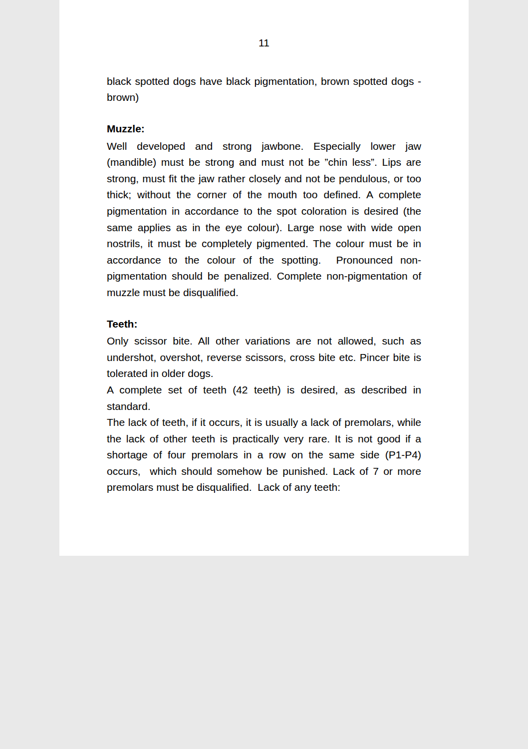11
black spotted dogs have black pigmentation, brown spotted dogs - brown)
Muzzle:
Well developed and strong jawbone. Especially lower jaw (mandible) must be strong and must not be ”chin less”. Lips are strong, must fit the jaw rather closely and not be pendulous, or too thick; without the corner of the mouth too defined. A complete pigmentation in accordance to the spot coloration is desired (the same applies as in the eye colour). Large nose with wide open nostrils, it must be completely pigmented. The colour must be in accordance to the colour of the spotting. Pronounced non-pigmentation should be penalized. Complete non-pigmentation of muzzle must be disqualified.
Teeth:
Only scissor bite. All other variations are not allowed, such as undershot, overshot, reverse scissors, cross bite etc. Pincer bite is tolerated in older dogs.
A complete set of teeth (42 teeth) is desired, as described in standard.
The lack of teeth, if it occurs, it is usually a lack of premolars, while the lack of other teeth is practically very rare. It is not good if a shortage of four premolars in a row on the same side (P1-P4) occurs, which should somehow be punished. Lack of 7 or more premolars must be disqualified. Lack of any teeth: